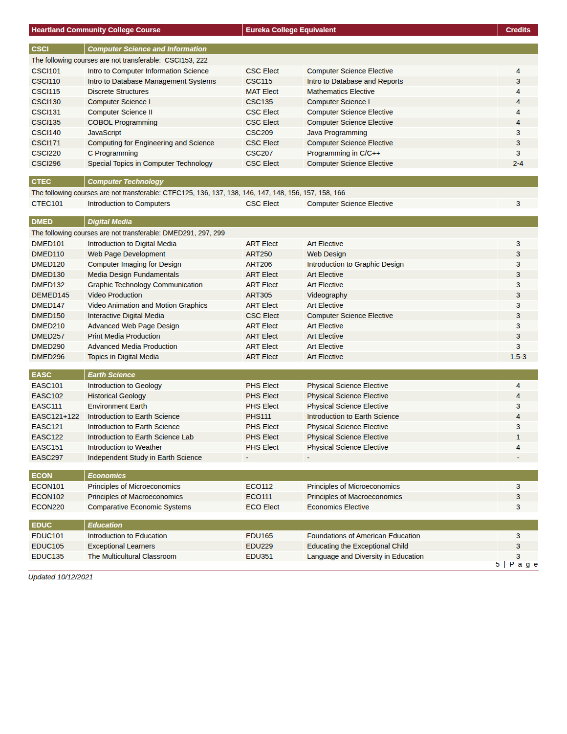| Heartland Community College Course | Eureka College Equivalent | Credits |
| CSCI | Computer Science and Information |
| The following courses are not transferable: CSCI153, 222 |
| CSCI101 | Intro to Computer Information Science | CSC Elect | Computer Science Elective | 4 |
| CSCI110 | Intro to Database Management Systems | CSC115 | Intro to Database and Reports | 3 |
| CSCI115 | Discrete Structures | MAT Elect | Mathematics Elective | 4 |
| CSCI130 | Computer Science I | CSC135 | Computer Science I | 4 |
| CSCI131 | Computer Science II | CSC Elect | Computer Science Elective | 4 |
| CSCI135 | COBOL Programming | CSC Elect | Computer Science Elective | 4 |
| CSCI140 | JavaScript | CSC209 | Java Programming | 3 |
| CSCI171 | Computing for Engineering and Science | CSC Elect | Computer Science Elective | 3 |
| CSCI220 | C Programming | CSC207 | Programming in C/C++ | 3 |
| CSCI296 | Special Topics in Computer Technology | CSC Elect | Computer Science Elective | 2-4 |
| CTEC | Computer Technology |
| The following courses are not transferable: CTEC125, 136, 137, 138, 146, 147, 148, 156, 157, 158, 166 |
| CTEC101 | Introduction to Computers | CSC Elect | Computer Science Elective | 3 |
| DMED | Digital Media |
| The following courses are not transferable: DMED291, 297, 299 |
| DMED101 | Introduction to Digital Media | ART Elect | Art Elective | 3 |
| DMED110 | Web Page Development | ART250 | Web Design | 3 |
| DMED120 | Computer Imaging for Design | ART206 | Introduction to Graphic Design | 3 |
| DMED130 | Media Design Fundamentals | ART Elect | Art Elective | 3 |
| DMED132 | Graphic Technology Communication | ART Elect | Art Elective | 3 |
| DEMED145 | Video Production | ART305 | Videography | 3 |
| DMED147 | Video Animation and Motion Graphics | ART Elect | Art Elective | 3 |
| DMED150 | Interactive Digital Media | CSC Elect | Computer Science Elective | 3 |
| DMED210 | Advanced Web Page Design | ART Elect | Art Elective | 3 |
| DMED257 | Print Media Production | ART Elect | Art Elective | 3 |
| DMED290 | Advanced Media Production | ART Elect | Art Elective | 3 |
| DMED296 | Topics in Digital Media | ART Elect | Art Elective | 1.5-3 |
| EASC | Earth Science |
| EASC101 | Introduction to Geology | PHS Elect | Physical Science Elective | 4 |
| EASC102 | Historical Geology | PHS Elect | Physical Science Elective | 4 |
| EASC111 | Environment Earth | PHS Elect | Physical Science Elective | 3 |
| EASC121+122 | Introduction to Earth Science | PHS111 | Introduction to Earth Science | 4 |
| EASC121 | Introduction to Earth Science | PHS Elect | Physical Science Elective | 3 |
| EASC122 | Introduction to Earth Science Lab | PHS Elect | Physical Science Elective | 1 |
| EASC151 | Introduction to Weather | PHS Elect | Physical Science Elective | 4 |
| EASC297 | Independent Study in Earth Science | - | - | - |
| ECON | Economics |
| ECON101 | Principles of Microeconomics | ECO112 | Principles of Microeconomics | 3 |
| ECON102 | Principles of Macroeconomics | ECO111 | Principles of Macroeconomics | 3 |
| ECON220 | Comparative Economic Systems | ECO Elect | Economics Elective | 3 |
| EDUC | Education |
| EDUC101 | Introduction to Education | EDU165 | Foundations of American Education | 3 |
| EDUC105 | Exceptional Learners | EDU229 | Educating the Exceptional Child | 3 |
| EDUC135 | The Multicultural Classroom | EDU351 | Language and Diversity in Education | 3 |
5 | P a g e Updated 10/12/2021